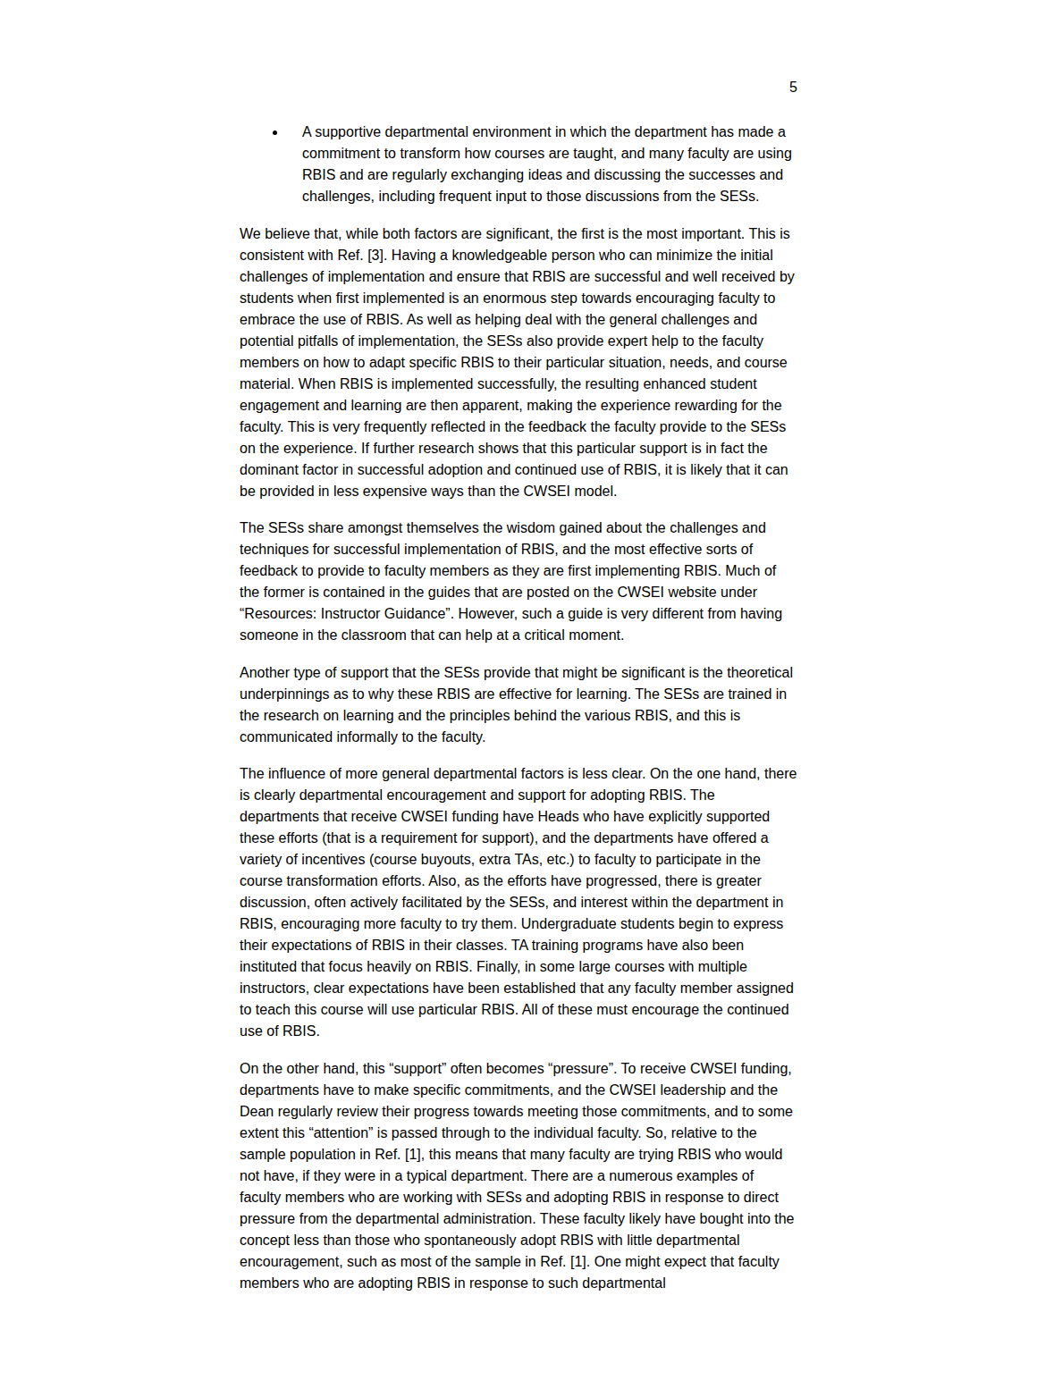5
A supportive departmental environment in which the department has made a commitment to transform how courses are taught, and many faculty are using RBIS and are regularly exchanging ideas and discussing the successes and challenges, including frequent input to those discussions from the SESs.
We believe that, while both factors are significant, the first is the most important. This is consistent with Ref. [3]. Having a knowledgeable person who can minimize the initial challenges of implementation and ensure that RBIS are successful and well received by students when first implemented is an enormous step towards encouraging faculty to embrace the use of RBIS. As well as helping deal with the general challenges and potential pitfalls of implementation, the SESs also provide expert help to the faculty members on how to adapt specific RBIS to their particular situation, needs, and course material. When RBIS is implemented successfully, the resulting enhanced student engagement and learning are then apparent, making the experience rewarding for the faculty. This is very frequently reflected in the feedback the faculty provide to the SESs on the experience. If further research shows that this particular support is in fact the dominant factor in successful adoption and continued use of RBIS, it is likely that it can be provided in less expensive ways than the CWSEI model.
The SESs share amongst themselves the wisdom gained about the challenges and techniques for successful implementation of RBIS, and the most effective sorts of feedback to provide to faculty members as they are first implementing RBIS. Much of the former is contained in the guides that are posted on the CWSEI website under “Resources: Instructor Guidance”. However, such a guide is very different from having someone in the classroom that can help at a critical moment.
Another type of support that the SESs provide that might be significant is the theoretical underpinnings as to why these RBIS are effective for learning. The SESs are trained in the research on learning and the principles behind the various RBIS, and this is communicated informally to the faculty.
The influence of more general departmental factors is less clear. On the one hand, there is clearly departmental encouragement and support for adopting RBIS. The departments that receive CWSEI funding have Heads who have explicitly supported these efforts (that is a requirement for support), and the departments have offered a variety of incentives (course buyouts, extra TAs, etc.) to faculty to participate in the course transformation efforts. Also, as the efforts have progressed, there is greater discussion, often actively facilitated by the SESs, and interest within the department in RBIS, encouraging more faculty to try them. Undergraduate students begin to express their expectations of RBIS in their classes. TA training programs have also been instituted that focus heavily on RBIS. Finally, in some large courses with multiple instructors, clear expectations have been established that any faculty member assigned to teach this course will use particular RBIS. All of these must encourage the continued use of RBIS.
On the other hand, this “support” often becomes “pressure”. To receive CWSEI funding, departments have to make specific commitments, and the CWSEI leadership and the Dean regularly review their progress towards meeting those commitments, and to some extent this “attention” is passed through to the individual faculty. So, relative to the sample population in Ref. [1], this means that many faculty are trying RBIS who would not have, if they were in a typical department. There are a numerous examples of faculty members who are working with SESs and adopting RBIS in response to direct pressure from the departmental administration. These faculty likely have bought into the concept less than those who spontaneously adopt RBIS with little departmental encouragement, such as most of the sample in Ref. [1]. One might expect that faculty members who are adopting RBIS in response to such departmental